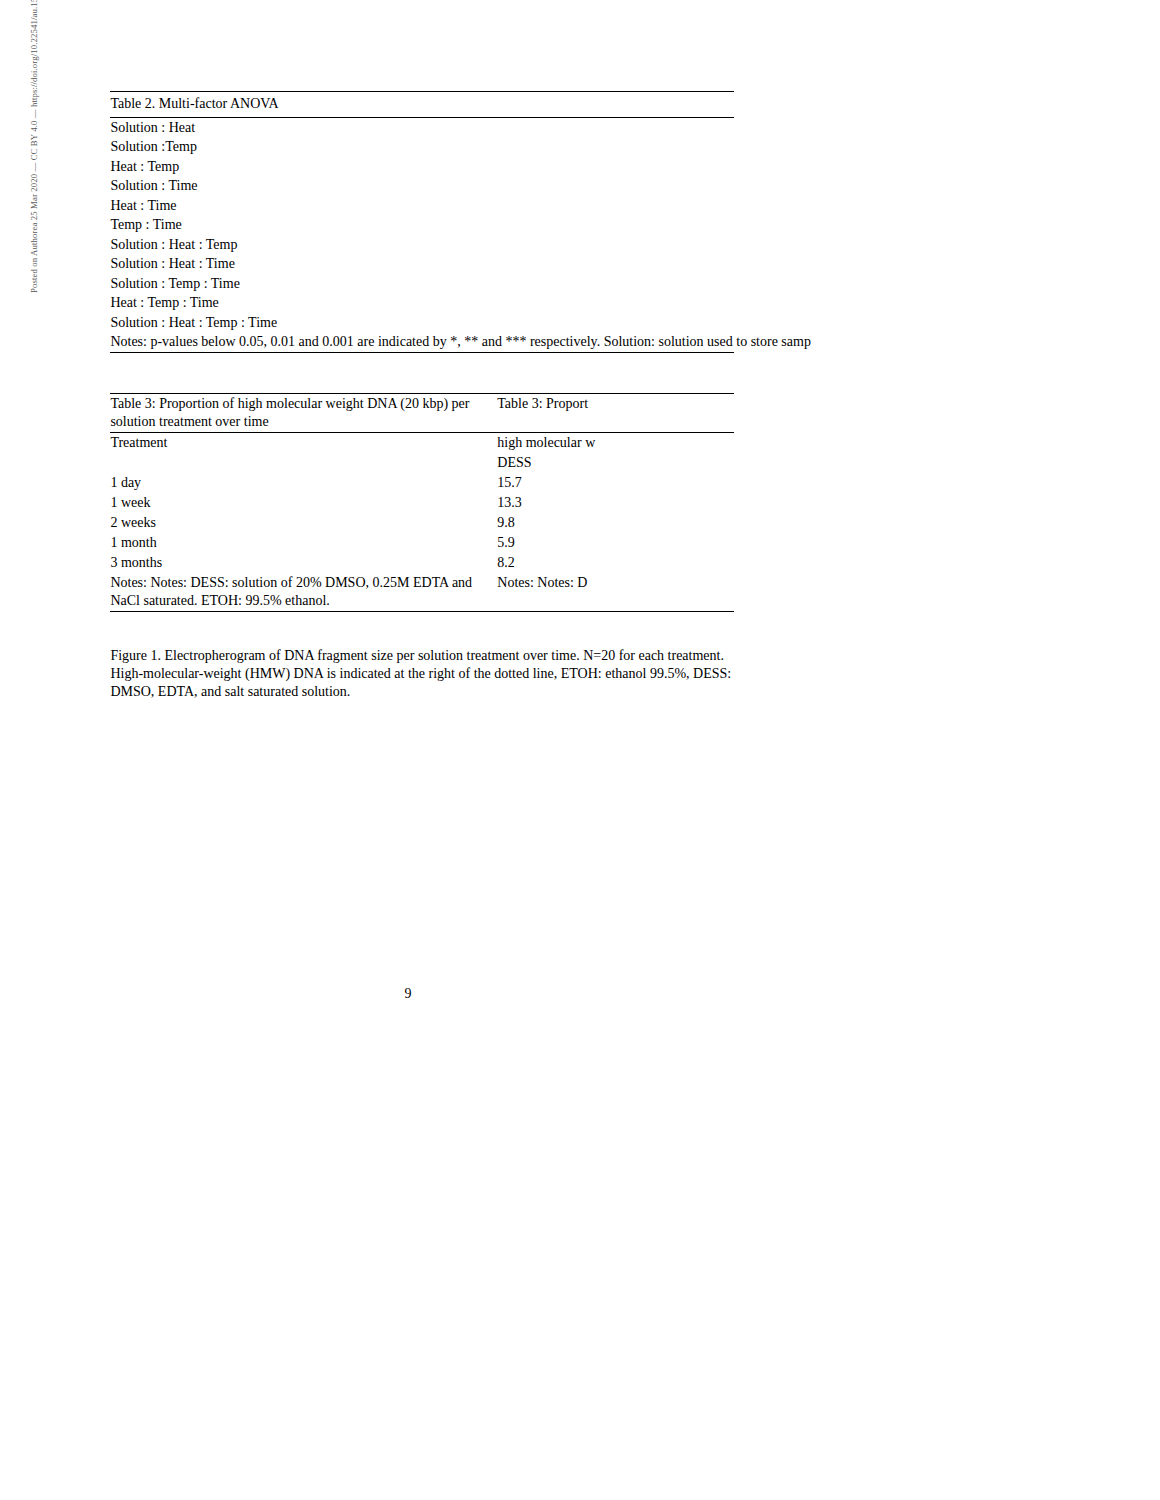Posted on Authorea 25 Mar 2020 — CC BY 4.0 — https://doi.org/10.22541/au.158514358.82207178 — This a preprint and has not been peer reviewed. Data may be preliminary.
Table 2. Multi-factor ANOVA
| Solution : Heat |
| Solution :Temp |
| Heat : Temp |
| Solution : Time |
| Heat : Time |
| Temp : Time |
| Solution : Heat : Temp |
| Solution : Heat : Time |
| Solution : Temp : Time |
| Heat : Temp : Time |
| Solution : Heat : Temp : Time |
| Notes: p-values below 0.05, 0.01 and 0.001 are indicated by *, ** and *** respectively. Solution: solution used to store samp |
| Table 3: Proportion of high molecular weight DNA (20 kbp) per solution treatment over time | Table 3: Proport |
| Treatment | high molecular w |
| | DESS |
| 1 day | 15.7 |
| 1 week | 13.3 |
| 2 weeks | 9.8 |
| 1 month | 5.9 |
| 3 months | 8.2 |
| Notes: Notes: DESS: solution of 20% DMSO, 0.25M EDTA and NaCl saturated. ETOH: 99.5% ethanol. | Notes: Notes: D |
Figure 1. Electropherogram of DNA fragment size per solution treatment over time. N=20 for each treatment. High-molecular-weight (HMW) DNA is indicated at the right of the dotted line, ETOH: ethanol 99.5%, DESS: DMSO, EDTA, and salt saturated solution.
9